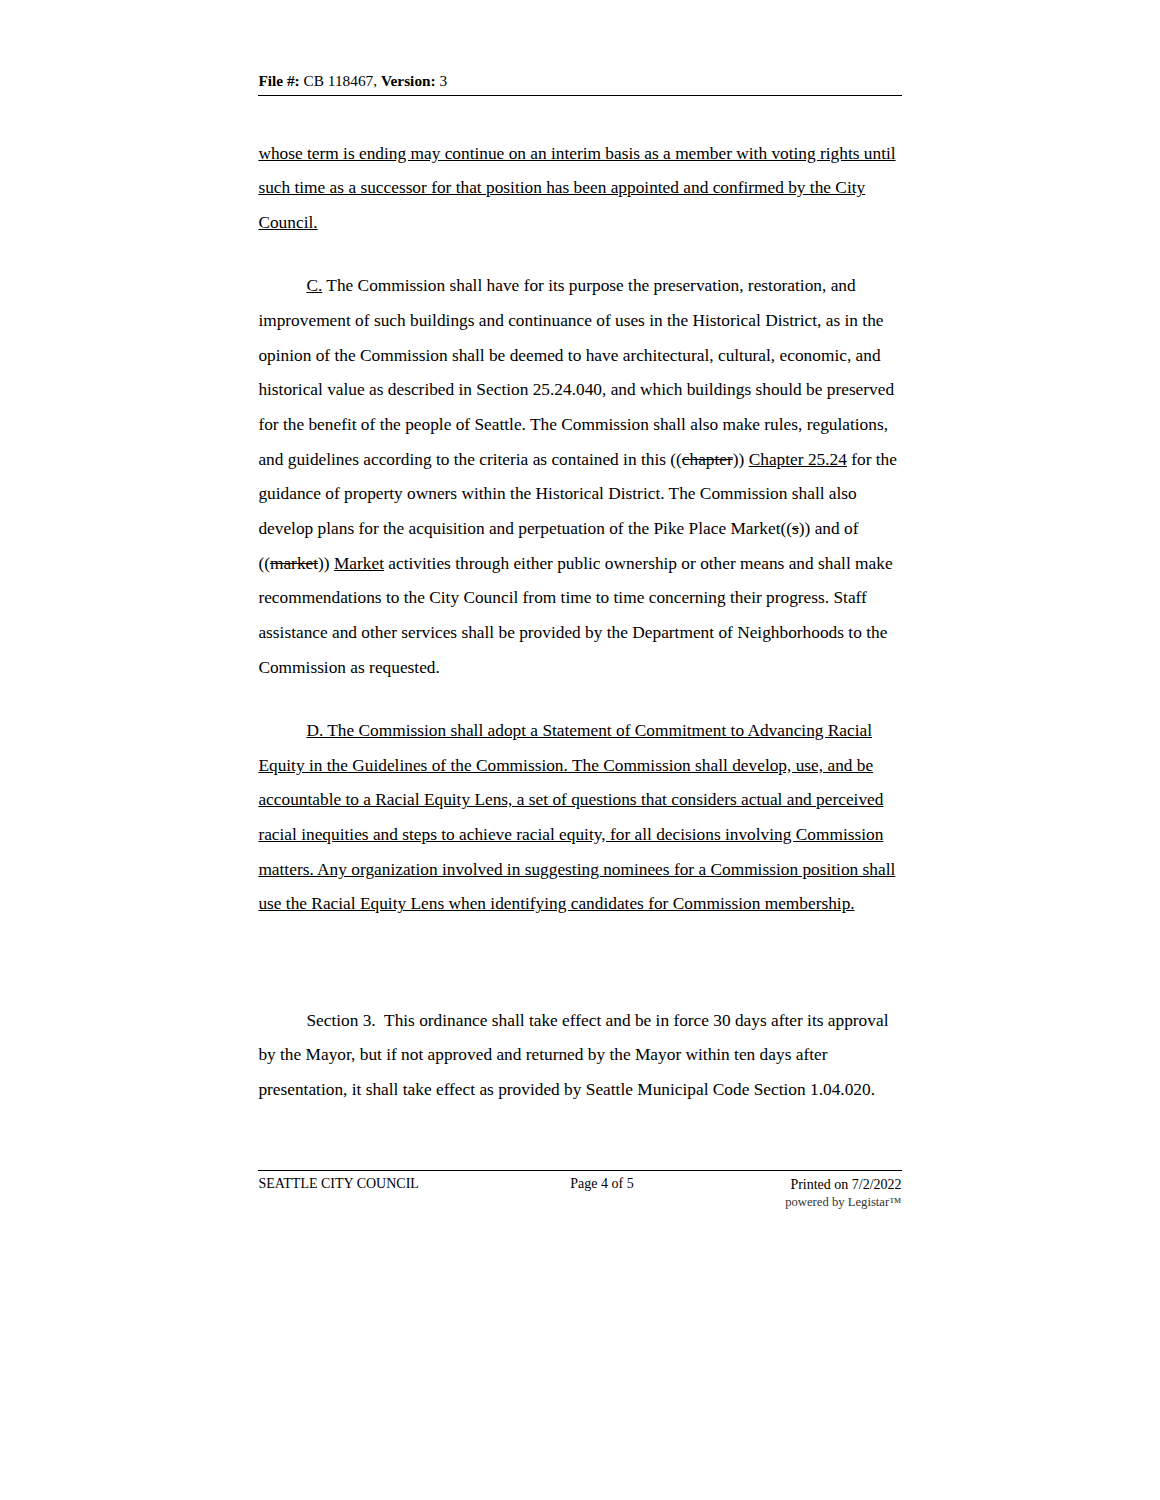File #: CB 118467, Version: 3
whose term is ending may continue on an interim basis as a member with voting rights until such time as a successor for that position has been appointed and confirmed by the City Council.
C. The Commission shall have for its purpose the preservation, restoration, and improvement of such buildings and continuance of uses in the Historical District, as in the opinion of the Commission shall be deemed to have architectural, cultural, economic, and historical value as described in Section 25.24.040, and which buildings should be preserved for the benefit of the people of Seattle. The Commission shall also make rules, regulations, and guidelines according to the criteria as contained in this ((chapter)) Chapter 25.24 for the guidance of property owners within the Historical District. The Commission shall also develop plans for the acquisition and perpetuation of the Pike Place Market((s)) and of ((market)) Market activities through either public ownership or other means and shall make recommendations to the City Council from time to time concerning their progress. Staff assistance and other services shall be provided by the Department of Neighborhoods to the Commission as requested.
D. The Commission shall adopt a Statement of Commitment to Advancing Racial Equity in the Guidelines of the Commission. The Commission shall develop, use, and be accountable to a Racial Equity Lens, a set of questions that considers actual and perceived racial inequities and steps to achieve racial equity, for all decisions involving Commission matters. Any organization involved in suggesting nominees for a Commission position shall use the Racial Equity Lens when identifying candidates for Commission membership.
Section 3. This ordinance shall take effect and be in force 30 days after its approval by the Mayor, but if not approved and returned by the Mayor within ten days after presentation, it shall take effect as provided by Seattle Municipal Code Section 1.04.020.
SEATTLE CITY COUNCIL
Page 4 of 5
Printed on 7/2/2022
powered by Legistar™